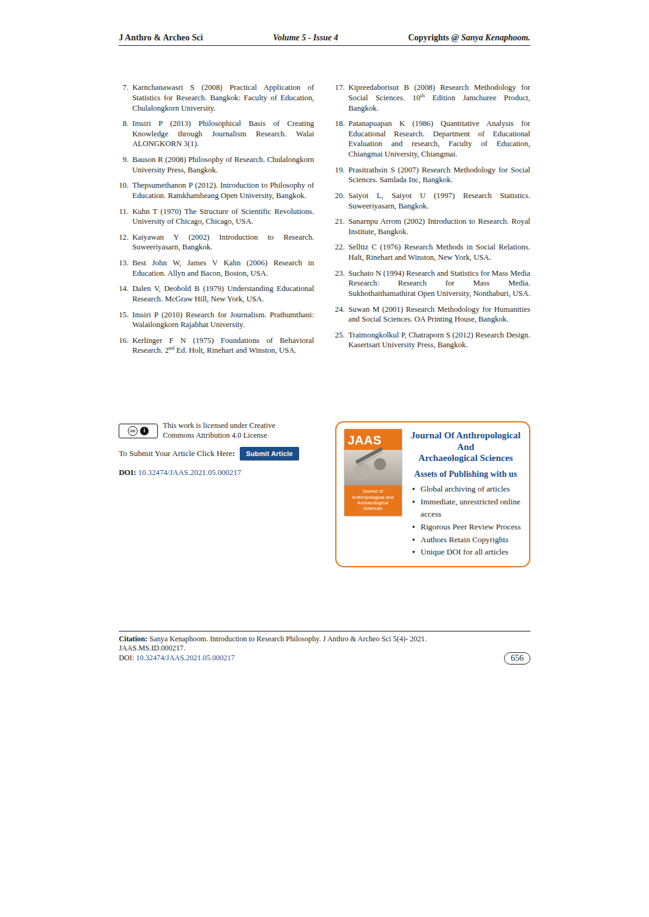J Anthro & Archeo Sci
Volume 5 - Issue 4
Copyrights @ Sanya Kenaphoom.
7. Karnchanawasri S (2008) Practical Application of Statistics for Research. Bangkok: Faculty of Education, Chulalongkorn University.
8. Imsiri P (2013) Philosophical Basis of Creating Knowledge through Journalism Research. Walai ALONGKORN 3(1).
9. Bauson R (2008) Philosophy of Research. Chulalongkorn University Press, Bangkok.
10. Thepsumethanon P (2012). Introduction to Philosophy of Education. Ramkhamheang Open University, Bangkok.
11. Kuhn T (1970) The Structure of Scientific Revolutions. University of Chicago, Chicago, USA.
12. Kaiyawan Y (2002) Introduction to Research. Suweeriyasarn, Bangkok.
13. Best John W, James V Kahn (2006) Research in Education. Allyn and Bacon, Boston, USA.
14. Dalen V, Deobold B (1979) Understanding Educational Research. McGraw Hill, New York, USA.
15. Imsiri P (2010) Research for Journalism. Prathumthani: Walailongkorn Rajabhat University.
16. Kerlinger F N (1975) Foundations of Behavioral Research. 2nd Ed. Holt, Rinehart and Winston, USA.
17. Kipreedaborisut B (2008) Research Methodology for Social Sciences. 10th Edition Jamchuree Product, Bangkok.
18. Patanapuapan K (1986) Quantitative Analysis for Educational Research. Department of Educational Evaluation and research, Faculty of Education, Chiangmai University, Chiangmai.
19. Prasitrathsin S (2007) Research Methodology for Social Sciences. Samlada Inc, Bangkok.
20. Saiyot L, Saiyot U (1997) Research Statistics. Suweeriyasarn, Bangkok.
21. Sanarnpu Arrom (2002) Introduction to Research. Royal Institute, Bangkok.
22. Selltiz C (1976) Research Methods in Social Relations. Halt, Rinehart and Winston, New York, USA.
23. Suchato N (1994) Research and Statistics for Mass Media Research: Research for Mass Media. Sukhothaithamathirat Open University, Nonthaburi, USA.
24. Suwan M (2001) Research Methodology for Humanities and Social Sciences. OA Printing House, Bangkok.
25. Traimongkolkul P, Chatraporn S (2012) Research Design. Kasertsart University Press, Bangkok.
cc
i
This work is licensed under Creative
Commons Attribution 4.0 License
To Submit Your Article Click Here:
Submit Article
DOI: 10.32474/JAAS.2021.05.000217
JAAS
Journal of Anthropological and
Archaeological Sciences
Journal Of Anthropological And
Archaeological Sciences
Assets of Publishing with us
Global archiving of articles
Immediate, unrestricted online access
Rigorous Peer Review Process
Authors Retain Copyrights
Unique DOI for all articles
Citation: Sanya Kenaphoom. Introduction to Research Philosophy. J Anthro & Archeo Sci 5(4)- 2021. JAAS.MS.ID.000217.
DOI: 10.32474/JAAS.2021.05.000217
656